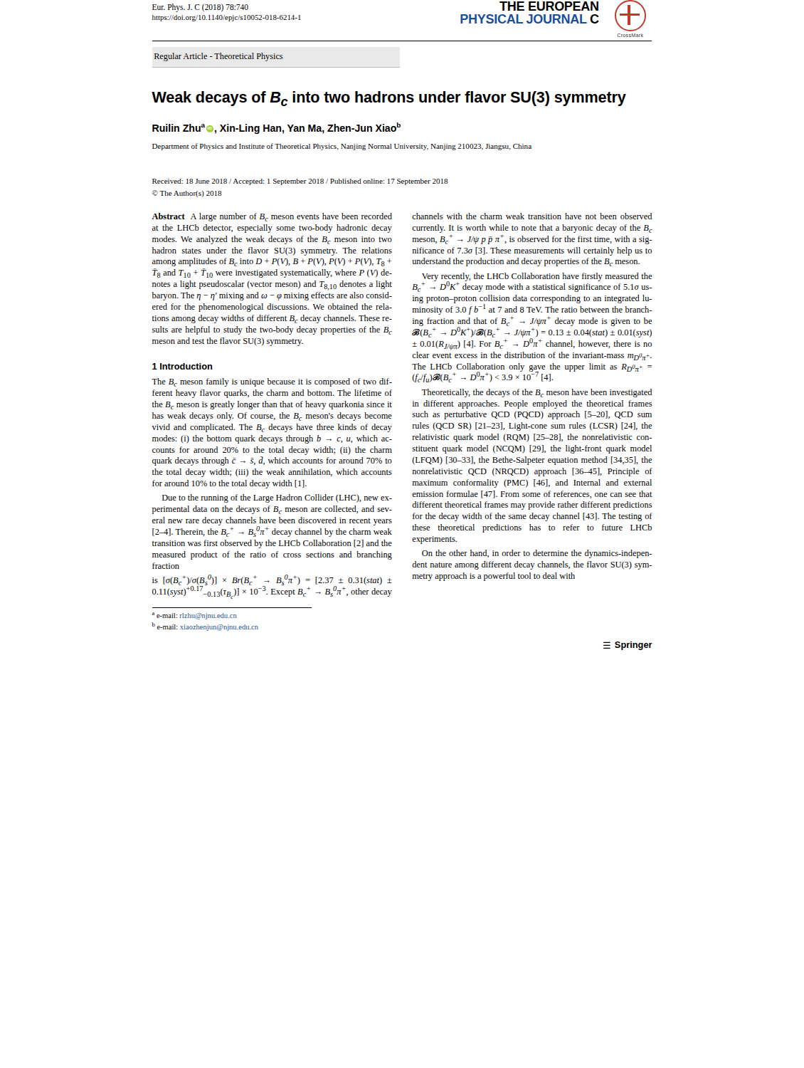Eur. Phys. J. C (2018) 78:740
https://doi.org/10.1140/epjc/s10052-018-6214-1
THE EUROPEAN PHYSICAL JOURNAL C
CrossMark
Regular Article - Theoretical Physics
Weak decays of Bc into two hadrons under flavor SU(3) symmetry
Ruilin Zhua , Xin-Ling Han, Yan Ma, Zhen-Jun Xiaob
Department of Physics and Institute of Theoretical Physics, Nanjing Normal University, Nanjing 210023, Jiangsu, China
Received: 18 June 2018 / Accepted: 1 September 2018 / Published online: 17 September 2018
© The Author(s) 2018
Abstract A large number of Bc meson events have been recorded at the LHCb detector, especially some two-body hadronic decay modes. We analyzed the weak decays of the Bc meson into two hadron states under the flavor SU(3) symmetry. The relations among amplitudes of Bc into D + P(V), B + P(V), P(V) + P(V), T8 + T̄8 and T10 + T̄10 were investigated systematically, where P (V) denotes a light pseudoscalar (vector meson) and T8,10 denotes a light baryon. The η − η′ mixing and ω − φ mixing effects are also considered for the phenomenological discussions. We obtained the relations among decay widths of different Bc decay channels. These results are helpful to study the two-body decay properties of the Bc meson and test the flavor SU(3) symmetry.
1 Introduction
The Bc meson family is unique because it is composed of two different heavy flavor quarks, the charm and bottom. The lifetime of the Bc meson is greatly longer than that of heavy quarkonia since it has weak decays only. Of course, the Bc meson's decays become vivid and complicated. The Bc decays have three kinds of decay modes: (i) the bottom quark decays through b → c, u, which accounts for around 20% to the total decay width; (ii) the charm quark decays through c̄ → s̄, d̄, which accounts for around 70% to the total decay width; (iii) the weak annihilation, which accounts for around 10% to the total decay width [1].
Due to the running of the Large Hadron Collider (LHC), new experimental data on the decays of Bc meson are collected, and several new rare decay channels have been discovered in recent years [2–4]. Therein, the Bc+ → Bs0π+ decay channel by the charm weak transition was first observed by the LHCb Collaboration [2] and the measured product of the ratio of cross sections and branching fraction
is [σ(Bc+)/σ(Bs0)] × Br(Bc+ → Bs0π+) = [2.37 ± 0.31(stat) ± 0.11(syst)+0.17−0.13(τBc)] × 10−3. Except Bc+ → Bs0π+, other decay channels with the charm weak transition have not been observed currently. It is worth while to note that a baryonic decay of the Bc meson, Bc+ → J/ψ p p̄ π+, is observed for the first time, with a significance of 7.3σ [3]. These measurements will certainly help us to understand the production and decay properties of the Bc meson.
Very recently, the LHCb Collaboration have firstly measured the Bc+ → D0K+ decay mode with a statistical significance of 5.1σ using proton–proton collision data corresponding to an integrated luminosity of 3.0 f b−1 at 7 and 8 TeV. The ratio between the branching fraction and that of Bc+ → J/ψπ+ decay mode is given to be 𝓑(Bc+ → D0K+)/𝓑(Bc+ → J/ψπ+) = 0.13 ± 0.04(stat) ± 0.01(syst) ± 0.01(RJ/ψπ) [4]. For Bc+ → D0π+ channel, however, there is no clear event excess in the distribution of the invariant-mass mD0π+. The LHCb Collaboration only gave the upper limit as RD0π+ = (fc/fu)𝓑(Bc+ → D0π+) < 3.9 × 10−7 [4].
Theoretically, the decays of the Bc meson have been investigated in different approaches. People employed the theoretical frames such as perturbative QCD (PQCD) approach [5–20], QCD sum rules (QCD SR) [21–23], Light-cone sum rules (LCSR) [24], the relativistic quark model (RQM) [25–28], the nonrelativistic constituent quark model (NCQM) [29], the light-front quark model (LFQM) [30–33], the Bethe-Salpeter equation method [34,35], the nonrelativistic QCD (NRQCD) approach [36–45], Principle of maximum conformality (PMC) [46], and Internal and external emission formulae [47]. From some of references, one can see that different theoretical frames may provide rather different predictions for the decay width of the same decay channel [43]. The testing of these theoretical predictions has to refer to future LHCb experiments.
On the other hand, in order to determine the dynamics-independent nature among different decay channels, the flavor SU(3) symmetry approach is a powerful tool to deal with
a e-mail: rlzhu@njnu.edu.cn
b e-mail: xiaozhenjun@njnu.edu.cn
☰ Springer